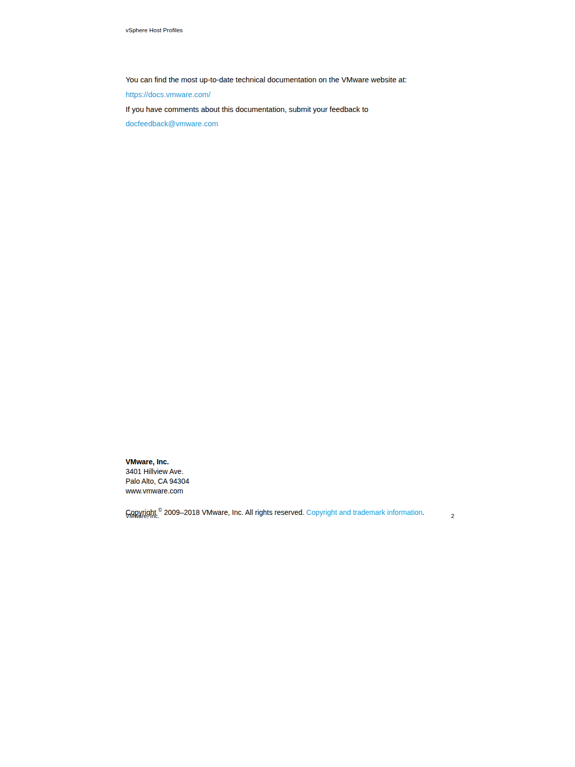vSphere Host Profiles
You can find the most up-to-date technical documentation on the VMware website at:
https://docs.vmware.com/
If you have comments about this documentation, submit your feedback to
docfeedback@vmware.com
VMware, Inc.
3401 Hillview Ave.
Palo Alto, CA 94304
www.vmware.com
Copyright © 2009–2018 VMware, Inc. All rights reserved. Copyright and trademark information.
VMware, Inc. 2